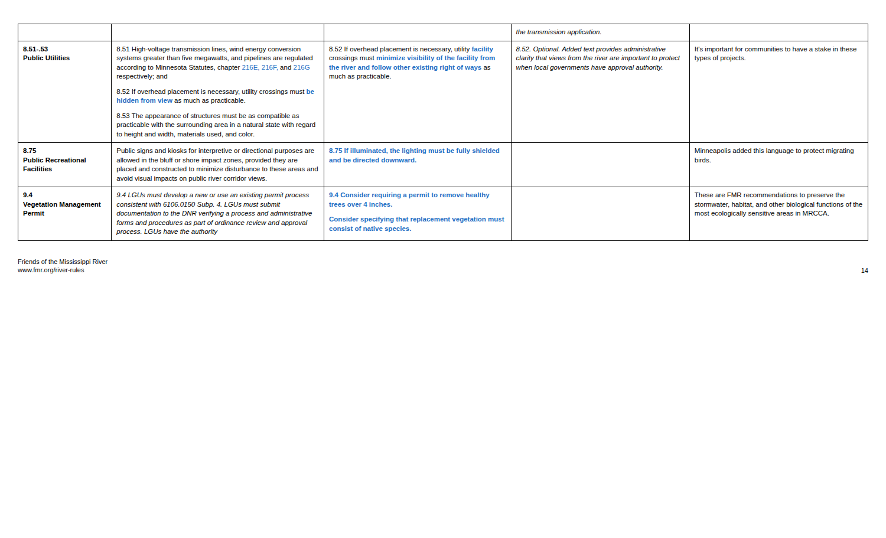| | | | the transmission application. | |
| 8.51-.53 Public Utilities | 8.51 High-voltage transmission lines, wind energy conversion systems greater than five megawatts, and pipelines are regulated according to Minnesota Statutes, chapter 216E, 216F, and 216G respectively; and 8.52 If overhead placement is necessary, utility crossings must be hidden from view as much as practicable. 8.53 The appearance of structures must be as compatible as practicable with the surrounding area in a natural state with regard to height and width, materials used, and color. | 8.52 If overhead placement is necessary, utility facility crossings must minimize visibility of the facility from the river and follow other existing right of ways as much as practicable. | 8.52. Optional. Added text provides administrative clarity that views from the river are important to protect when local governments have approval authority. | It's important for communities to have a stake in these types of projects. |
| 8.75 Public Recreational Facilities | Public signs and kiosks for interpretive or directional purposes are allowed in the bluff or shore impact zones, provided they are placed and constructed to minimize disturbance to these areas and avoid visual impacts on public river corridor views. | 8.75 If illuminated, the lighting must be fully shielded and be directed downward. | | Minneapolis added this language to protect migrating birds. |
| 9.4 Vegetation Management Permit | 9.4 LGUs must develop a new or use an existing permit process consistent with 6106.0150 Subp. 4. LGUs must submit documentation to the DNR verifying a process and administrative forms and procedures as part of ordinance review and approval process. LGUs have the authority | 9.4 Consider requiring a permit to remove healthy trees over 4 inches. Consider specifying that replacement vegetation must consist of native species. | | These are FMR recommendations to preserve the stormwater, habitat, and other biological functions of the most ecologically sensitive areas in MRCCA. |
Friends of the Mississippi River
www.fmr.org/river-rules
14